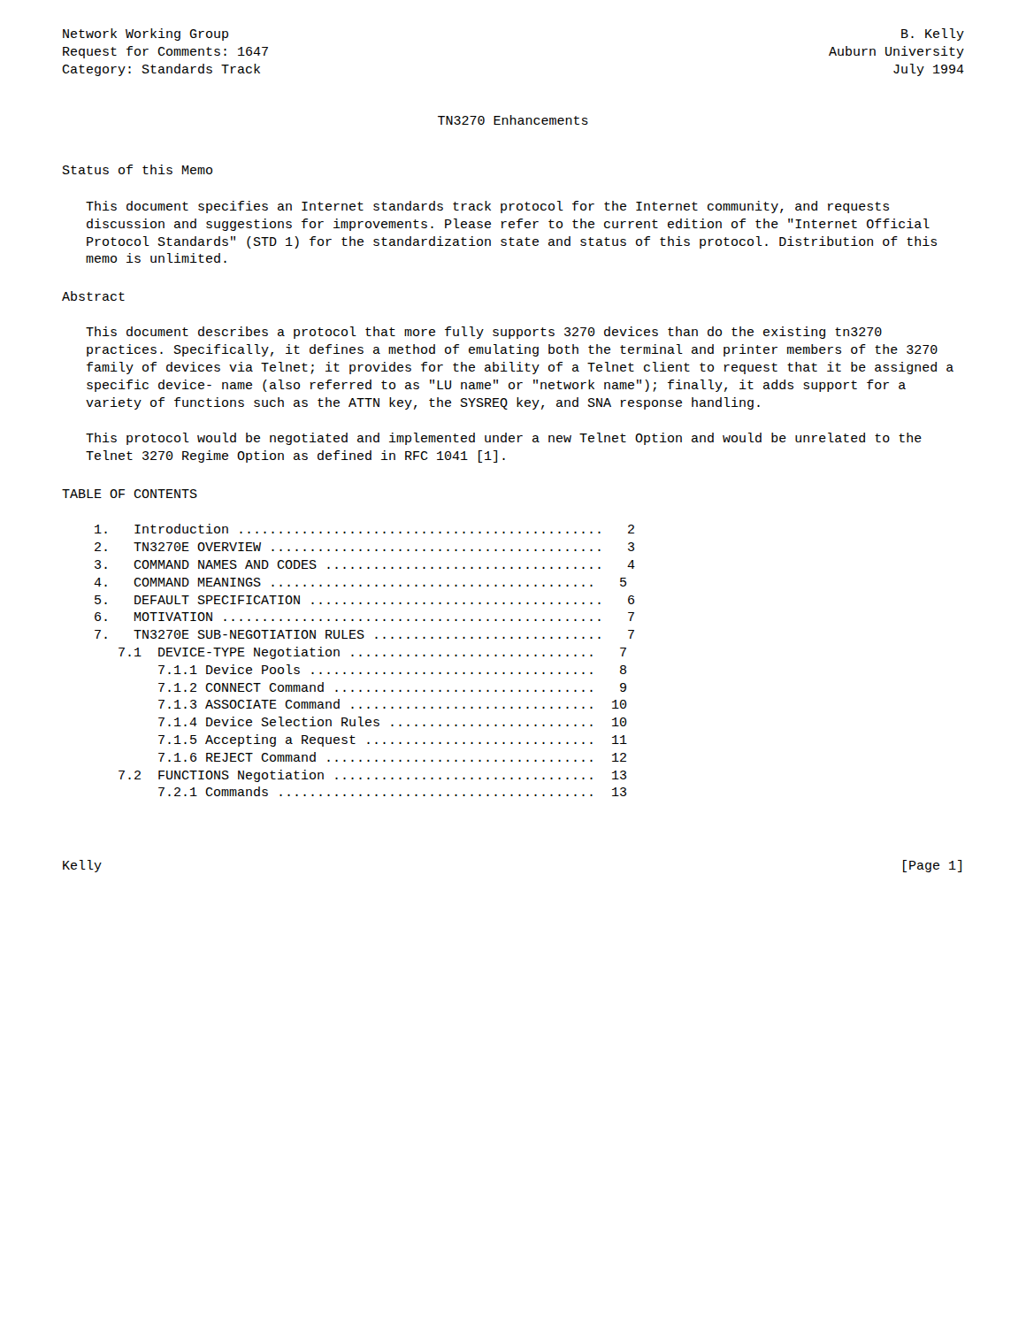Network Working Group B. Kelly
Request for Comments: 1647 Auburn University
Category: Standards Track July 1994
TN3270 Enhancements
Status of this Memo
This document specifies an Internet standards track protocol for the Internet community, and requests discussion and suggestions for improvements. Please refer to the current edition of the "Internet Official Protocol Standards" (STD 1) for the standardization state and status of this protocol. Distribution of this memo is unlimited.
Abstract
This document describes a protocol that more fully supports 3270 devices than do the existing tn3270 practices. Specifically, it defines a method of emulating both the terminal and printer members of the 3270 family of devices via Telnet; it provides for the ability of a Telnet client to request that it be assigned a specific device- name (also referred to as "LU name" or "network name"); finally, it adds support for a variety of functions such as the ATTN key, the SYSREQ key, and SNA response handling.
This protocol would be negotiated and implemented under a new Telnet Option and would be unrelated to the Telnet 3270 Regime Option as defined in RFC 1041 [1].
TABLE OF CONTENTS
 1.   Introduction ..............................................   2
 2.   TN3270E OVERVIEW ..........................................   3
 3.   COMMAND NAMES AND CODES ...................................   4
 4.   COMMAND MEANINGS .........................................   5
 5.   DEFAULT SPECIFICATION .....................................   6
 6.   MOTIVATION ................................................   7
 7.   TN3270E SUB-NEGOTIATION RULES .............................   7
    7.1  DEVICE-TYPE Negotiation ...............................   7
         7.1.1 Device Pools ....................................   8
         7.1.2 CONNECT Command .................................   9
         7.1.3 ASSOCIATE Command ...............................  10
         7.1.4 Device Selection Rules ..........................  10
         7.1.5 Accepting a Request .............................  11
         7.1.6 REJECT Command ..................................  12
    7.2  FUNCTIONS Negotiation .................................  13
         7.2.1 Commands ........................................  13
Kelly [Page 1]